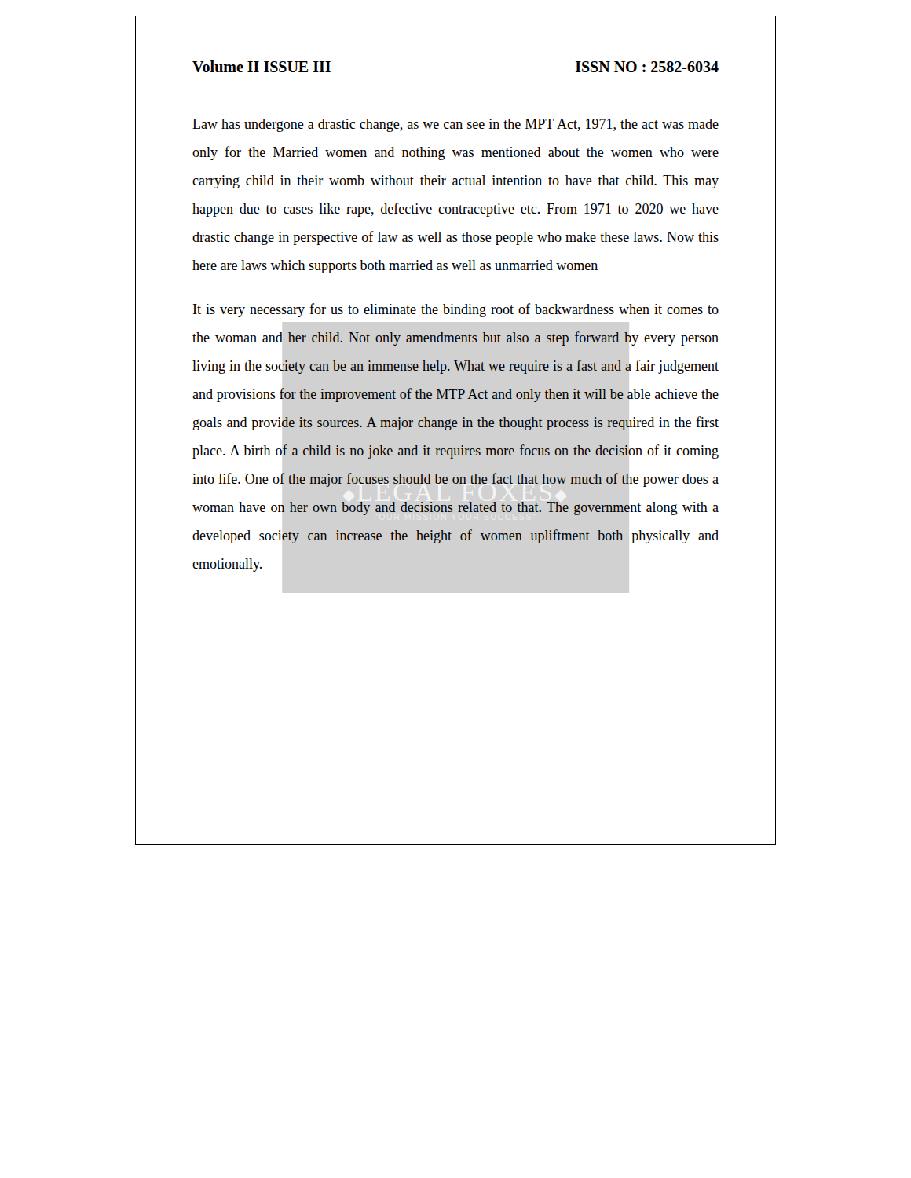Volume II ISSUE III ISSN NO : 2582-6034
◆LEGAL FOXES◆
"OUR MISSION YOUR SUCCESS"
Law has undergone a drastic change, as we can see in the MPT Act, 1971, the act was made only for the Married women and nothing was mentioned about the women who were carrying child in their womb without their actual intention to have that child. This may happen due to cases like rape, defective contraceptive etc. From 1971 to 2020 we have drastic change in perspective of law as well as those people who make these laws. Now this here are laws which supports both married as well as unmarried women
It is very necessary for us to eliminate the binding root of backwardness when it comes to the woman and her child. Not only amendments but also a step forward by every person living in the society can be an immense help. What we require is a fast and a fair judgement and provisions for the improvement of the MTP Act and only then it will be able achieve the goals and provide its sources. A major change in the thought process is required in the first place. A birth of a child is no joke and it requires more focus on the decision of it coming into life. One of the major focuses should be on the fact that how much of the power does a woman have on her own body and decisions related to that. The government along with a developed society can increase the height of women upliftment both physically and emotionally.